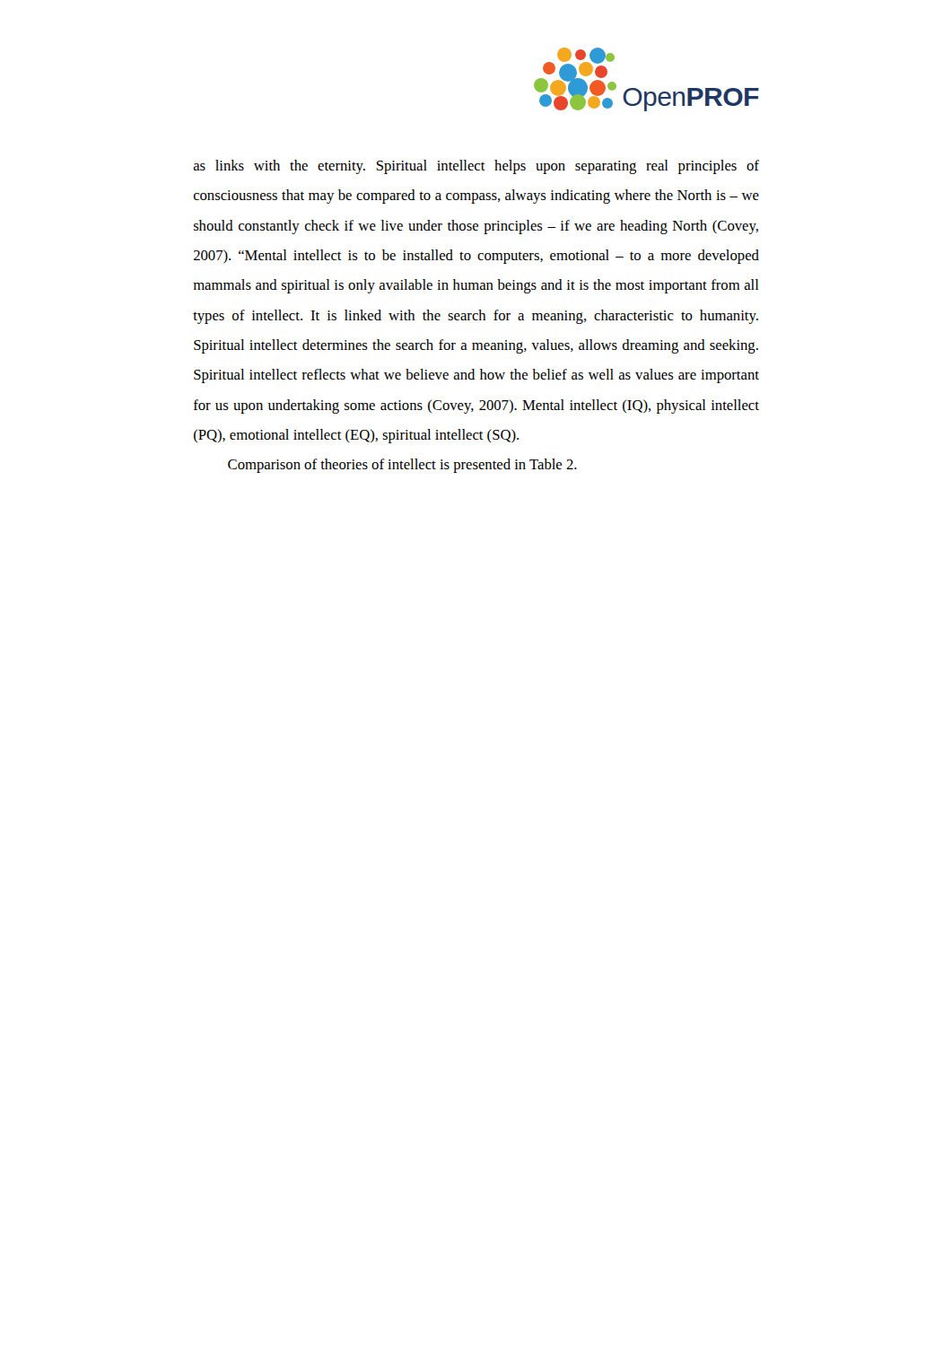Open PROF
as links with the eternity. Spiritual intellect helps upon separating real principles of consciousness that may be compared to a compass, always indicating where the North is – we should constantly check if we live under those principles – if we are heading North (Covey, 2007). “Mental intellect is to be installed to computers, emotional – to a more developed mammals and spiritual is only available in human beings and it is the most important from all types of intellect. It is linked with the search for a meaning, characteristic to humanity. Spiritual intellect determines the search for a meaning, values, allows dreaming and seeking. Spiritual intellect reflects what we believe and how the belief as well as values are important for us upon undertaking some actions (Covey, 2007). Mental intellect (IQ), physical intellect (PQ), emotional intellect (EQ), spiritual intellect (SQ).
Comparison of theories of intellect is presented in Table 2.